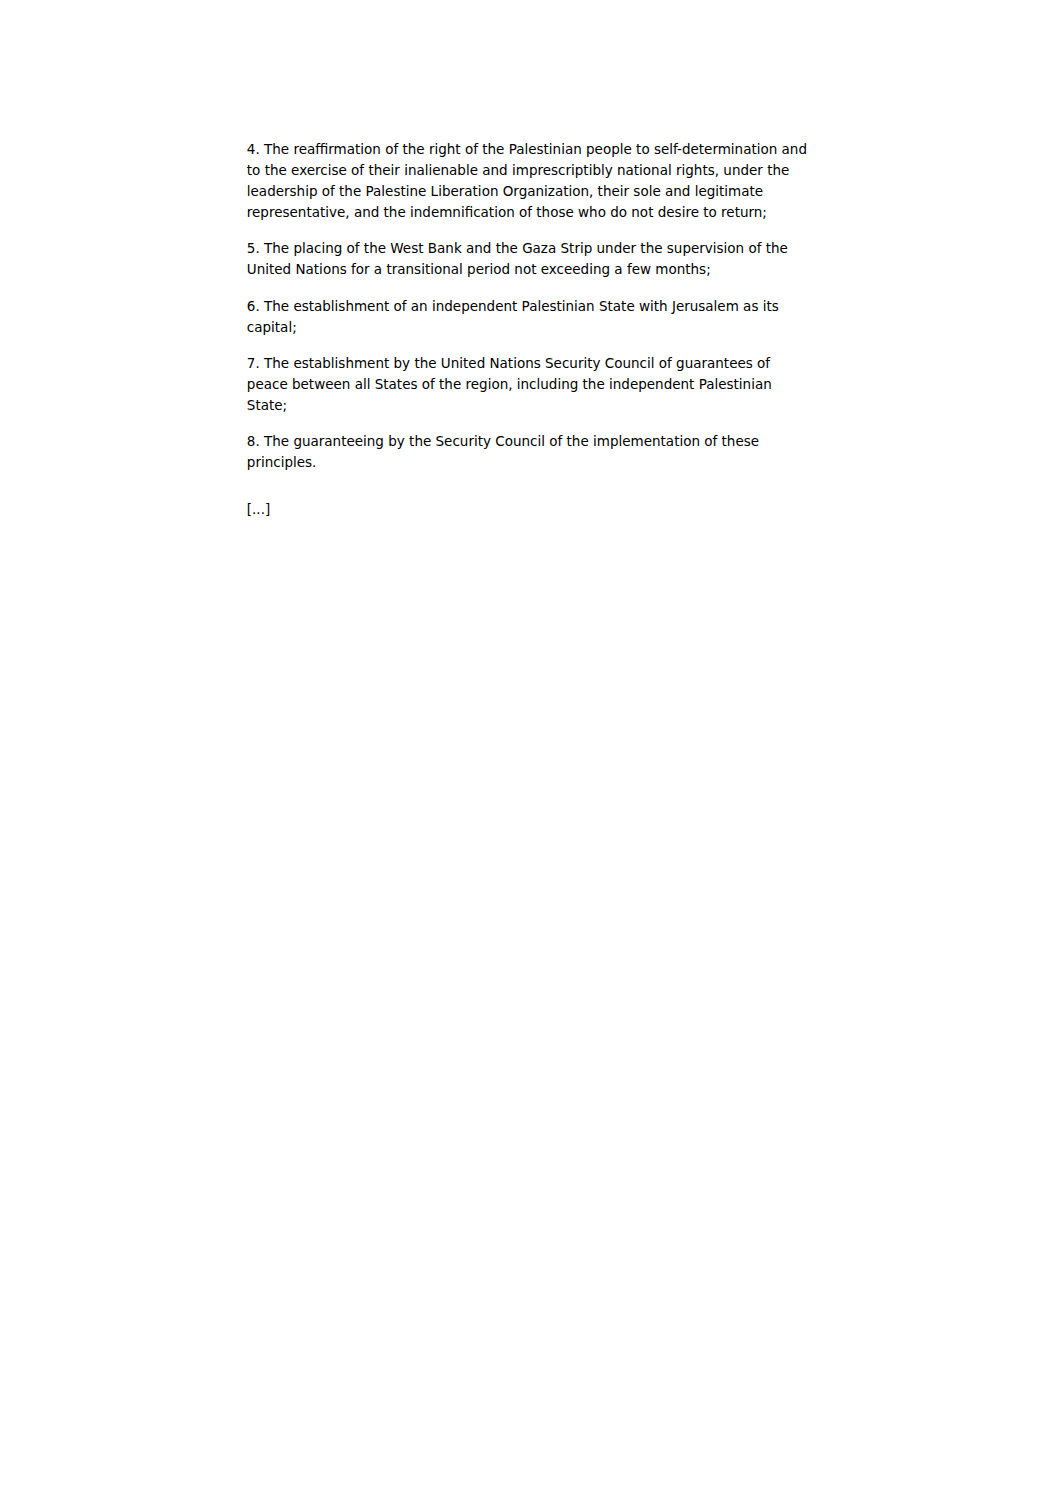4. The reaffirmation of the right of the Palestinian people to self-determination and to the exercise of their inalienable and imprescriptibly national rights, under the leadership of the Palestine Liberation Organization, their sole and legitimate representative, and the indemnification of those who do not desire to return;
5. The placing of the West Bank and the Gaza Strip under the supervision of the United Nations for a transitional period not exceeding a few months;
6. The establishment of an independent Palestinian State with Jerusalem as its capital;
7. The establishment by the United Nations Security Council of guarantees of peace between all States of the region, including the independent Palestinian State;
8. The guaranteeing by the Security Council of the implementation of these principles.
[...]